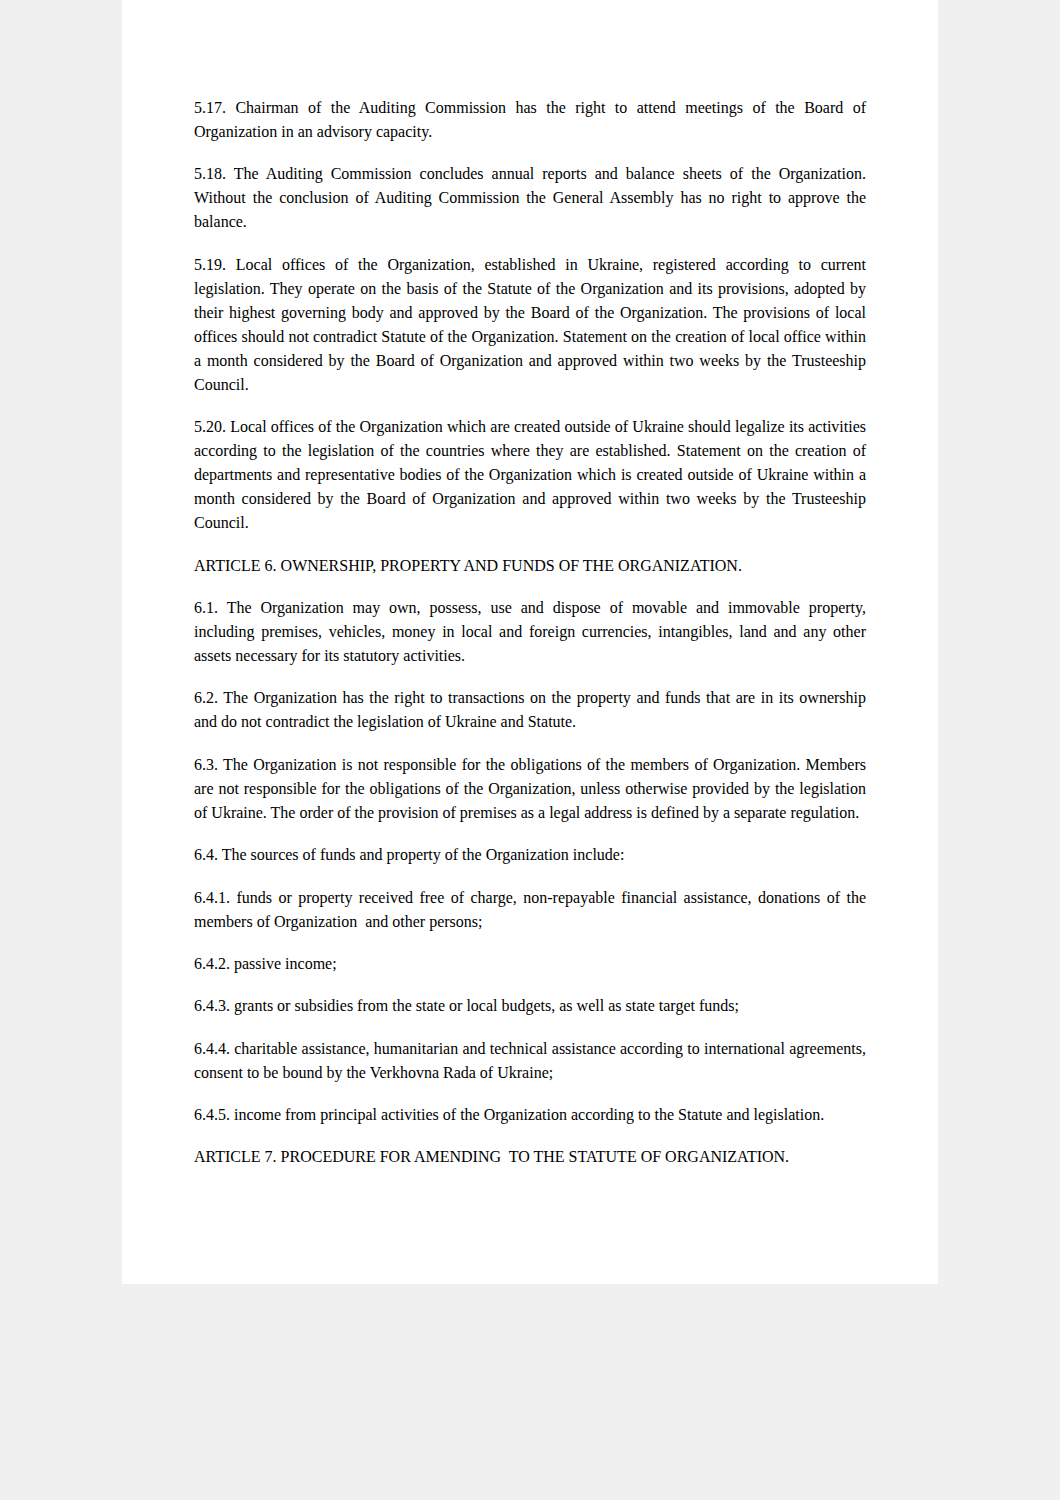5.17. Chairman of the Auditing Commission has the right to attend meetings of the Board of Organization in an advisory capacity.
5.18. The Auditing Commission concludes annual reports and balance sheets of the Organization. Without the conclusion of Auditing Commission the General Assembly has no right to approve the balance.
5.19. Local offices of the Organization, established in Ukraine, registered according to current legislation. They operate on the basis of the Statute of the Organization and its provisions, adopted by their highest governing body and approved by the Board of the Organization. The provisions of local offices should not contradict Statute of the Organization. Statement on the creation of local office within a month considered by the Board of Organization and approved within two weeks by the Trusteeship Council.
5.20. Local offices of the Organization which are created outside of Ukraine should legalize its activities according to the legislation of the countries where they are established. Statement on the creation of departments and representative bodies of the Organization which is created outside of Ukraine within a month considered by the Board of Organization and approved within two weeks by the Trusteeship Council.
ARTICLE 6. OWNERSHIP, PROPERTY AND FUNDS OF THE ORGANIZATION.
6.1. The Organization may own, possess, use and dispose of movable and immovable property, including premises, vehicles, money in local and foreign currencies, intangibles, land and any other assets necessary for its statutory activities.
6.2. The Organization has the right to transactions on the property and funds that are in its ownership and do not contradict the legislation of Ukraine and Statute.
6.3. The Organization is not responsible for the obligations of the members of Organization. Members are not responsible for the obligations of the Organization, unless otherwise provided by the legislation of Ukraine. The order of the provision of premises as a legal address is defined by a separate regulation.
6.4. The sources of funds and property of the Organization include:
6.4.1. funds or property received free of charge, non-repayable financial assistance, donations of the members of Organization and other persons;
6.4.2. passive income;
6.4.3. grants or subsidies from the state or local budgets, as well as state target funds;
6.4.4. charitable assistance, humanitarian and technical assistance according to international agreements, consent to be bound by the Verkhovna Rada of Ukraine;
6.4.5. income from principal activities of the Organization according to the Statute and legislation.
ARTICLE 7. PROCEDURE FOR AMENDING TO THE STATUTE OF ORGANIZATION.